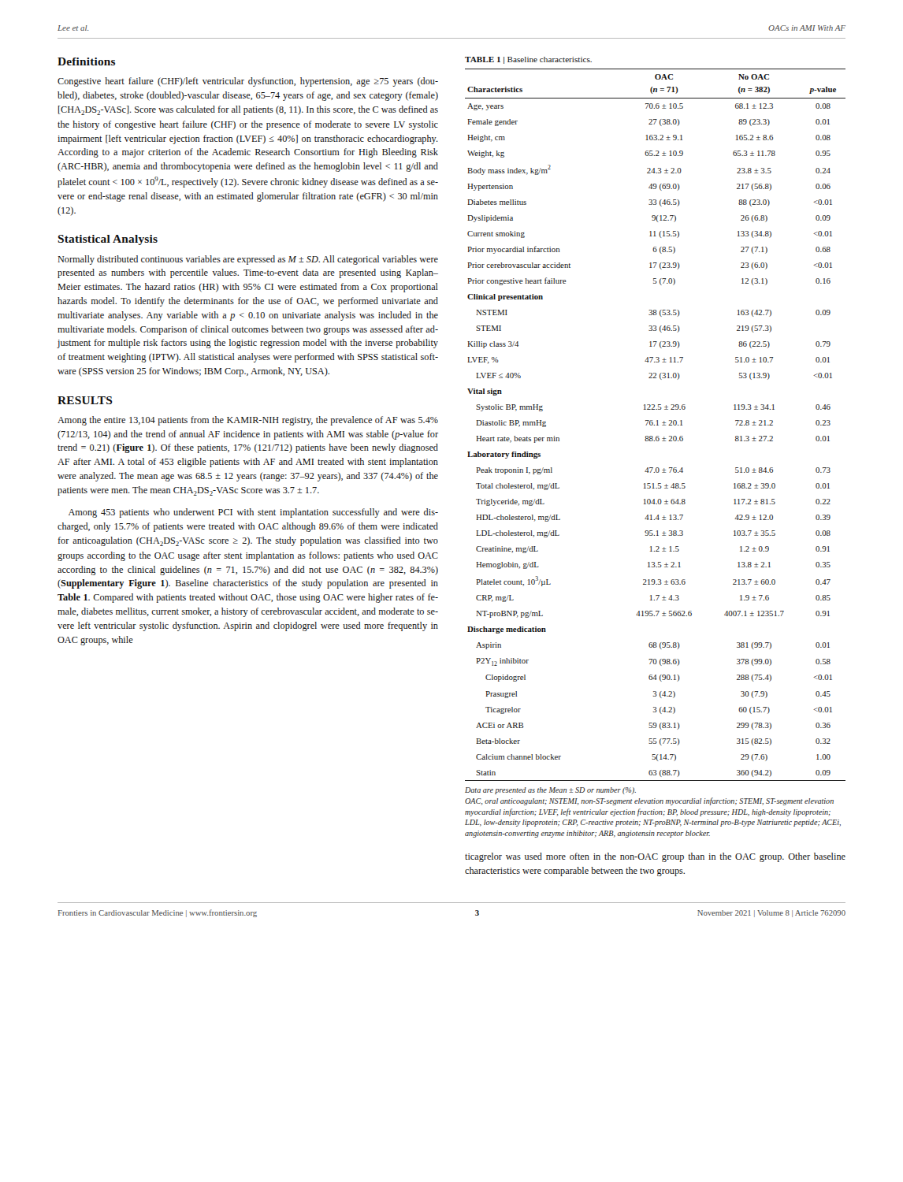Lee et al.
OACs in AMI With AF
Definitions
Congestive heart failure (CHF)/left ventricular dysfunction, hypertension, age ≥75 years (doubled), diabetes, stroke (doubled)-vascular disease, 65–74 years of age, and sex category (female) [CHA2DS2-VASc]. Score was calculated for all patients (8, 11). In this score, the C was defined as the history of congestive heart failure (CHF) or the presence of moderate to severe LV systolic impairment [left ventricular ejection fraction (LVEF) ≤ 40%] on transthoracic echocardiography. According to a major criterion of the Academic Research Consortium for High Bleeding Risk (ARC-HBR), anemia and thrombocytopenia were defined as the hemoglobin level < 11 g/dl and platelet count < 100 × 109/L, respectively (12). Severe chronic kidney disease was defined as a severe or end-stage renal disease, with an estimated glomerular filtration rate (eGFR) < 30 ml/min (12).
Statistical Analysis
Normally distributed continuous variables are expressed as M ± SD. All categorical variables were presented as numbers with percentile values. Time-to-event data are presented using Kaplan–Meier estimates. The hazard ratios (HR) with 95% CI were estimated from a Cox proportional hazards model. To identify the determinants for the use of OAC, we performed univariate and multivariate analyses. Any variable with a p < 0.10 on univariate analysis was included in the multivariate models. Comparison of clinical outcomes between two groups was assessed after adjustment for multiple risk factors using the logistic regression model with the inverse probability of treatment weighting (IPTW). All statistical analyses were performed with SPSS statistical software (SPSS version 25 for Windows; IBM Corp., Armonk, NY, USA).
RESULTS
Among the entire 13,104 patients from the KAMIR-NIH registry, the prevalence of AF was 5.4% (712/13, 104) and the trend of annual AF incidence in patients with AMI was stable (p-value for trend = 0.21) (Figure 1). Of these patients, 17% (121/712) patients have been newly diagnosed AF after AMI. A total of 453 eligible patients with AF and AMI treated with stent implantation were analyzed. The mean age was 68.5 ± 12 years (range: 37–92 years), and 337 (74.4%) of the patients were men. The mean CHA2DS2-VASc Score was 3.7 ± 1.7.
Among 453 patients who underwent PCI with stent implantation successfully and were discharged, only 15.7% of patients were treated with OAC although 89.6% of them were indicated for anticoagulation (CHA2DS2-VASc score ≥ 2). The study population was classified into two groups according to the OAC usage after stent implantation as follows: patients who used OAC according to the clinical guidelines (n = 71, 15.7%) and did not use OAC (n = 382, 84.3%) (Supplementary Figure 1). Baseline characteristics of the study population are presented in Table 1. Compared with patients treated without OAC, those using OAC were higher rates of female, diabetes mellitus, current smoker, a history of cerebrovascular accident, and moderate to severe left ventricular systolic dysfunction. Aspirin and clopidogrel were used more frequently in OAC groups, while
TABLE 1 | Baseline characteristics.
| Characteristics | OAC ( n = 71) | No OAC ( n = 382) | p -value |
| --- | --- | --- | --- |
| Age, years | 70.6 ± 10.5 | 68.1 ± 12.3 | 0.08 |
| Female gender | 27 (38.0) | 89 (23.3) | 0.01 |
| Height, cm | 163.2 ± 9.1 | 165.2 ± 8.6 | 0.08 |
| Weight, kg | 65.2 ± 10.9 | 65.3 ± 11.78 | 0.95 |
| Body mass index, kg/m 2 | 24.3 ± 2.0 | 23.8 ± 3.5 | 0.24 |
| Hypertension | 49 (69.0) | 217 (56.8) | 0.06 |
| Diabetes mellitus | 33 (46.5) | 88 (23.0) | <0.01 |
| Dyslipidemia | 9(12.7) | 26 (6.8) | 0.09 |
| Current smoking | 11 (15.5) | 133 (34.8) | <0.01 |
| Prior myocardial infarction | 6 (8.5) | 27 (7.1) | 0.68 |
| Prior cerebrovascular accident | 17 (23.9) | 23 (6.0) | <0.01 |
| Prior congestive heart failure | 5 (7.0) | 12 (3.1) | 0.16 |
| Clinical presentation | | | |
| NSTEMI | 38 (53.5) | 163 (42.7) | 0.09 |
| STEMI | 33 (46.5) | 219 (57.3) | |
| Killip class 3/4 | 17 (23.9) | 86 (22.5) | 0.79 |
| LVEF, % | 47.3 ± 11.7 | 51.0 ± 10.7 | 0.01 |
| LVEF ≤ 40% | 22 (31.0) | 53 (13.9) | <0.01 |
| Vital sign | | | |
| Systolic BP, mmHg | 122.5 ± 29.6 | 119.3 ± 34.1 | 0.46 |
| Diastolic BP, mmHg | 76.1 ± 20.1 | 72.8 ± 21.2 | 0.23 |
| Heart rate, beats per min | 88.6 ± 20.6 | 81.3 ± 27.2 | 0.01 |
| Laboratory findings | | | |
| Peak troponin I, pg/ml | 47.0 ± 76.4 | 51.0 ± 84.6 | 0.73 |
| Total cholesterol, mg/dL | 151.5 ± 48.5 | 168.2 ± 39.0 | 0.01 |
| Triglyceride, mg/dL | 104.0 ± 64.8 | 117.2 ± 81.5 | 0.22 |
| HDL-cholesterol, mg/dL | 41.4 ± 13.7 | 42.9 ± 12.0 | 0.39 |
| LDL-cholesterol, mg/dL | 95.1 ± 38.3 | 103.7 ± 35.5 | 0.08 |
| Creatinine, mg/dL | 1.2 ± 1.5 | 1.2 ± 0.9 | 0.91 |
| Hemoglobin, g/dL | 13.5 ± 2.1 | 13.8 ± 2.1 | 0.35 |
| Platelet count, 10 3 /µL | 219.3 ± 63.6 | 213.7 ± 60.0 | 0.47 |
| CRP, mg/L | 1.7 ± 4.3 | 1.9 ± 7.6 | 0.85 |
| NT-proBNP, pg/mL | 4195.7 ± 5662.6 | 4007.1 ± 12351.7 | 0.91 |
| Discharge medication | | | |
| Aspirin | 68 (95.8) | 381 (99.7) | 0.01 |
| P2Y 12 inhibitor | 70 (98.6) | 378 (99.0) | 0.58 |
| Clopidogrel | 64 (90.1) | 288 (75.4) | <0.01 |
| Prasugrel | 3 (4.2) | 30 (7.9) | 0.45 |
| Ticagrelor | 3 (4.2) | 60 (15.7) | <0.01 |
| ACEi or ARB | 59 (83.1) | 299 (78.3) | 0.36 |
| Beta-blocker | 55 (77.5) | 315 (82.5) | 0.32 |
| Calcium channel blocker | 5(14.7) | 29 (7.6) | 1.00 |
| Statin | 63 (88.7) | 360 (94.2) | 0.09 |
Data are presented as the Mean ± SD or number (%).
OAC, oral anticoagulant; NSTEMI, non-ST-segment elevation myocardial infarction; STEMI, ST-segment elevation myocardial infarction; LVEF, left ventricular ejection fraction; BP, blood pressure; HDL, high-density lipoprotein; LDL, low-density lipoprotein; CRP, C-reactive protein; NT-proBNP, N-terminal pro-B-type Natriuretic peptide; ACEi, angiotensin-converting enzyme inhibitor; ARB, angiotensin receptor blocker.
ticagrelor was used more often in the non-OAC group than in the OAC group. Other baseline characteristics were comparable between the two groups.
Frontiers in Cardiovascular Medicine | www.frontiersin.org
3
November 2021 | Volume 8 | Article 762090